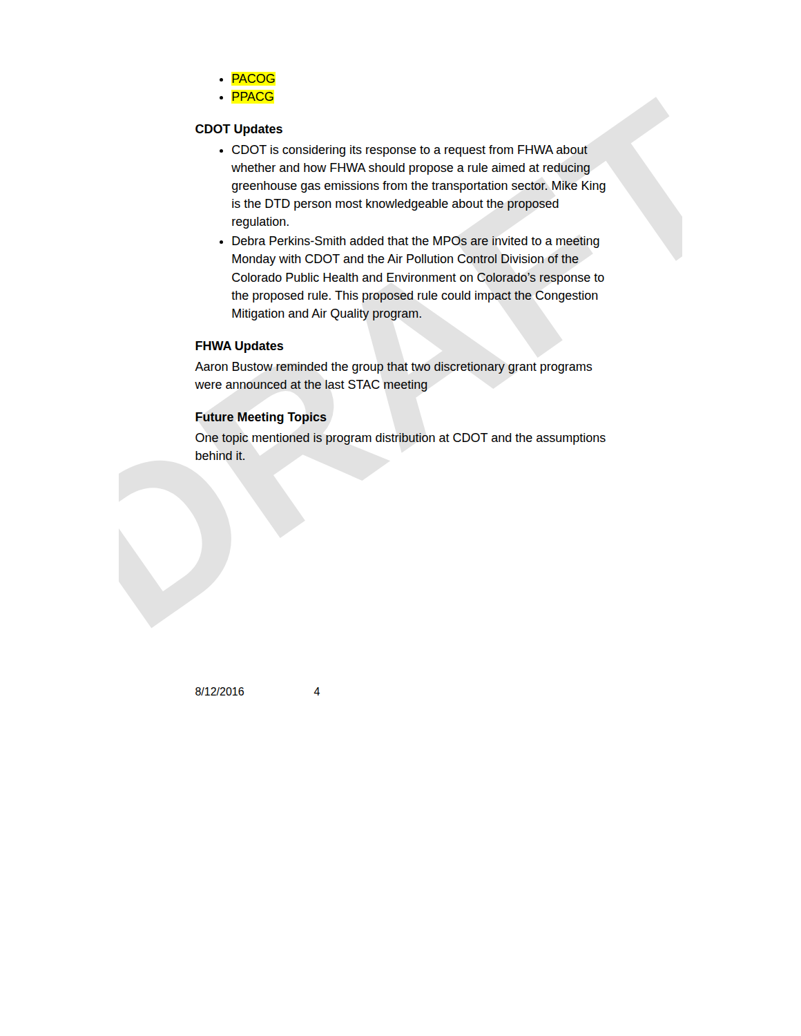DRAFT
PACOG
PPACG
CDOT Updates
CDOT is considering its response to a request from FHWA about whether and how FHWA should propose a rule aimed at reducing greenhouse gas emissions from the transportation sector. Mike King is the DTD person most knowledgeable about the proposed regulation.
Debra Perkins-Smith added that the MPOs are invited to a meeting Monday with CDOT and the Air Pollution Control Division of the Colorado Public Health and Environment on Colorado’s response to the proposed rule. This proposed rule could impact the Congestion Mitigation and Air Quality program.
FHWA Updates
Aaron Bustow reminded the group that two discretionary grant programs were announced at the last STAC meeting
Future Meeting Topics
One topic mentioned is program distribution at CDOT and the assumptions behind it.
8/12/20164